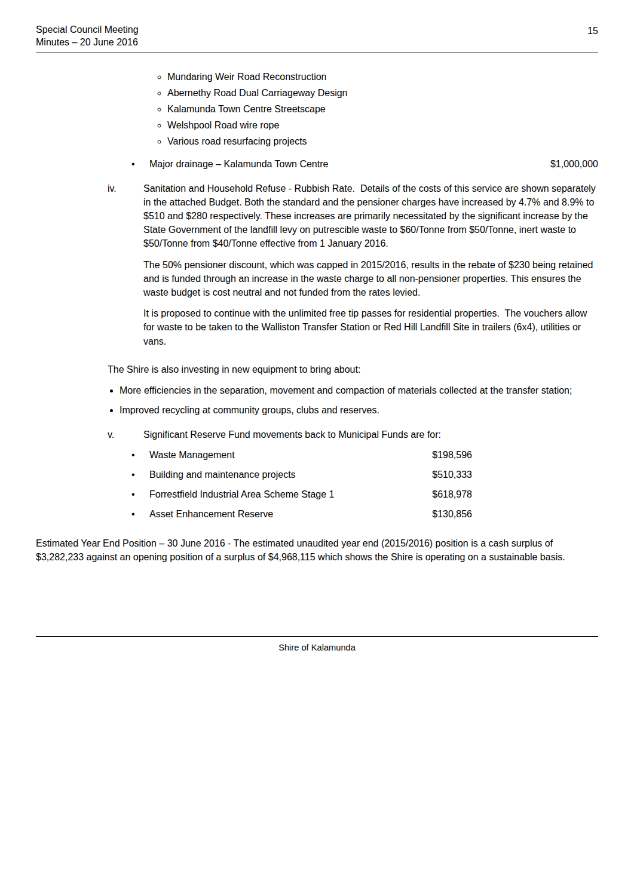Special Council Meeting
Minutes – 20 June 2016
15
Mundaring Weir Road Reconstruction
Abernethy Road Dual Carriageway Design
Kalamunda Town Centre Streetscape
Welshpool Road wire rope
Various road resurfacing projects
•
Major drainage – Kalamunda Town Centre
$1,000,000
iv.
Sanitation and Household Refuse - Rubbish Rate. Details of the costs of this service are shown separately in the attached Budget. Both the standard and the pensioner charges have increased by 4.7% and 8.9% to $510 and $280 respectively. These increases are primarily necessitated by the significant increase by the State Government of the landfill levy on putrescible waste to $60/Tonne from $50/Tonne, inert waste to $50/Tonne from $40/Tonne effective from 1 January 2016.
The 50% pensioner discount, which was capped in 2015/2016, results in the rebate of $230 being retained and is funded through an increase in the waste charge to all non-pensioner properties. This ensures the waste budget is cost neutral and not funded from the rates levied.
It is proposed to continue with the unlimited free tip passes for residential properties. The vouchers allow for waste to be taken to the Walliston Transfer Station or Red Hill Landfill Site in trailers (6x4), utilities or vans.
The Shire is also investing in new equipment to bring about:
More efficiencies in the separation, movement and compaction of materials collected at the transfer station;
Improved recycling at community groups, clubs and reserves.
v.
Significant Reserve Fund movements back to Municipal Funds are for:
•
Waste Management
$198,596
•
Building and maintenance projects
$510,333
•
Forrestfield Industrial Area Scheme Stage 1
$618,978
•
Asset Enhancement Reserve
$130,856
Estimated Year End Position – 30 June 2016 - The estimated unaudited year end (2015/2016) position is a cash surplus of $3,282,233 against an opening position of a surplus of $4,968,115 which shows the Shire is operating on a sustainable basis.
Shire of Kalamunda